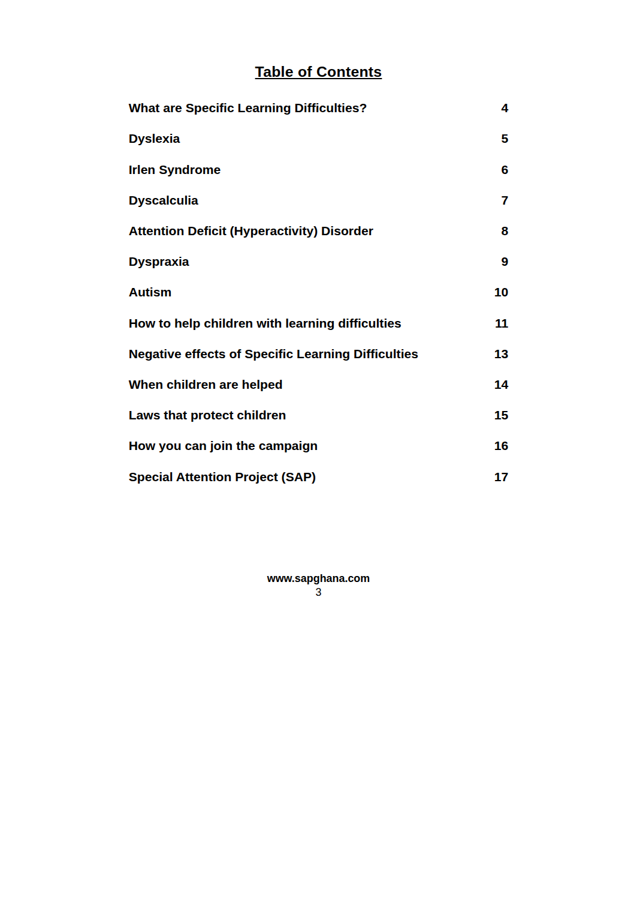Table of Contents
What are Specific Learning Difficulties?4
Dyslexia 5
Irlen Syndrome 6
Dyscalculia 7
Attention Deficit (Hyperactivity) Disorder 8
Dyspraxia 9
Autism 10
How to help children with learning difficulties 11
Negative effects of Specific Learning Difficulties 13
When children are helped 14
Laws that protect children 15
How you can join the campaign 16
Special Attention Project (SAP) 17
www.sapghana.com
3